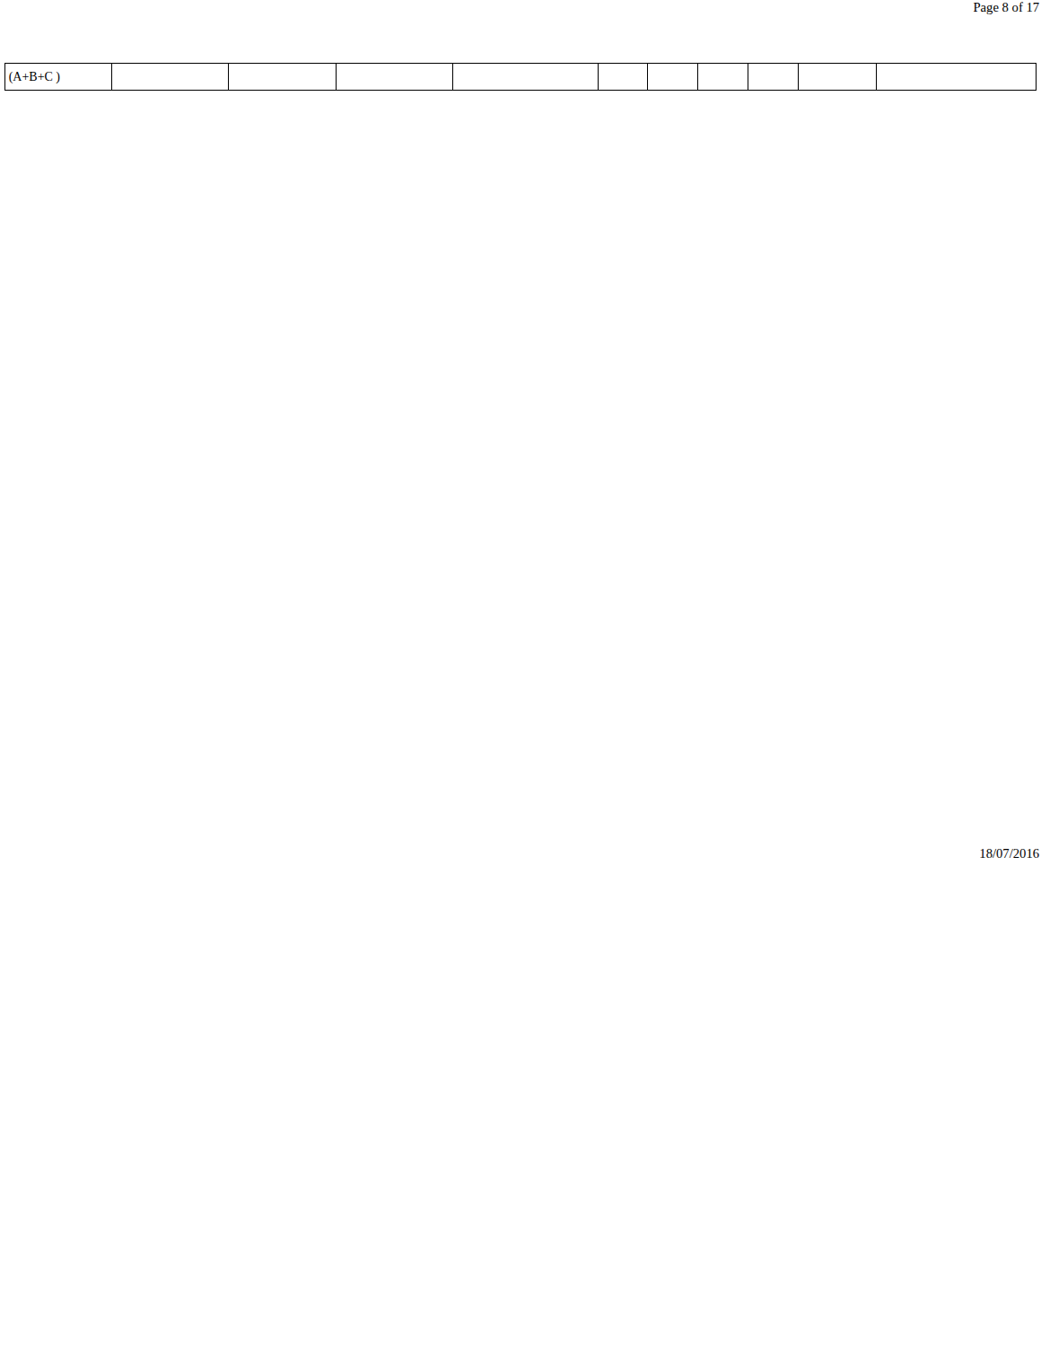Page 8 of 17
| (A+B+C ) | | | | | | | | | | |
18/07/2016